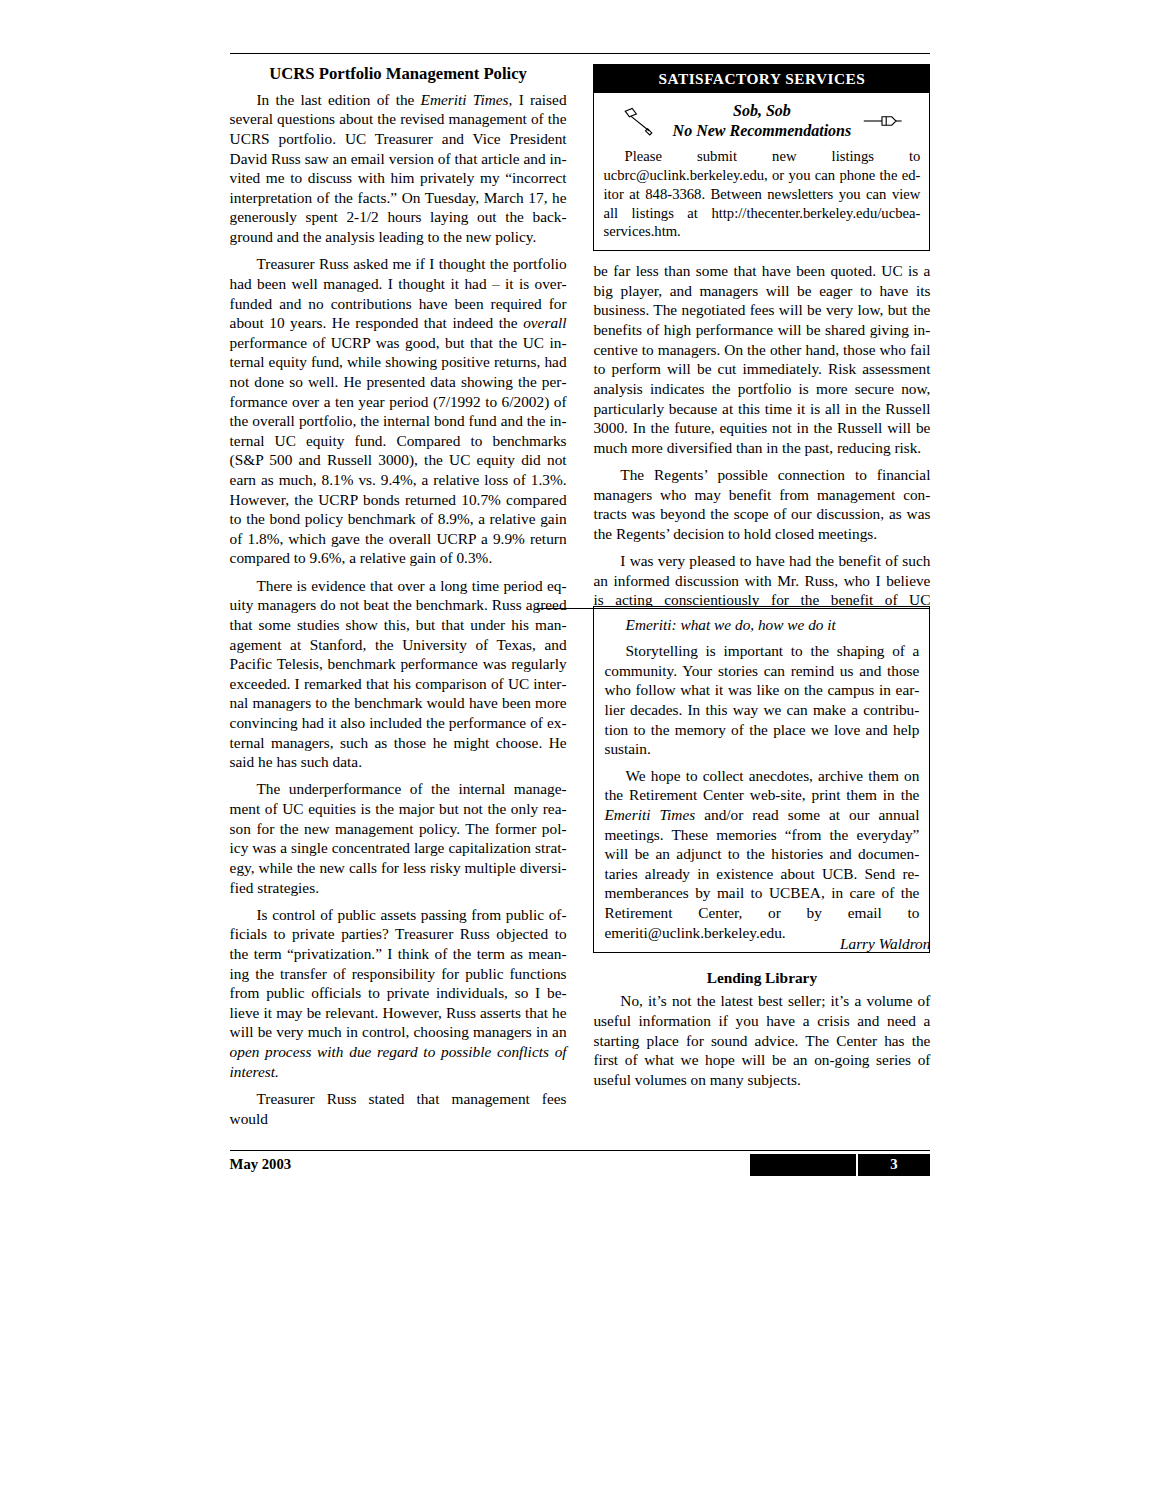UCRS Portfolio Management Policy
In the last edition of the Emeriti Times, I raised several questions about the revised management of the UCRS portfolio. UC Treasurer and Vice President David Russ saw an email version of that article and invited me to discuss with him privately my “incorrect interpretation of the facts.” On Tuesday, March 17, he generously spent 2-1/2 hours laying out the background and the analysis leading to the new policy.
Treasurer Russ asked me if I thought the portfolio had been well managed. I thought it had – it is over-funded and no contributions have been required for about 10 years. He responded that indeed the overall performance of UCRP was good, but that the UC internal equity fund, while showing positive returns, had not done so well. He presented data showing the performance over a ten year period (7/1992 to 6/2002) of the overall portfolio, the internal bond fund and the internal UC equity fund. Compared to benchmarks (S&P 500 and Russell 3000), the UC equity did not earn as much, 8.1% vs. 9.4%, a relative loss of 1.3%. However, the UCRP bonds returned 10.7% compared to the bond policy benchmark of 8.9%, a relative gain of 1.8%, which gave the overall UCRP a 9.9% return compared to 9.6%, a relative gain of 0.3%.
There is evidence that over a long time period equity managers do not beat the benchmark. Russ agreed that some studies show this, but that under his management at Stanford, the University of Texas, and Pacific Telesis, benchmark performance was regularly exceeded. I remarked that his comparison of UC internal managers to the benchmark would have been more convincing had it also included the performance of external managers, such as those he might choose. He said he has such data.
The underperformance of the internal management of UC equities is the major but not the only reason for the new management policy. The former policy was a single concentrated large capitalization strategy, while the new calls for less risky multiple diversified strategies.
Is control of public assets passing from public officials to private parties? Treasurer Russ objected to the term “privatization.” I think of the term as meaning the transfer of responsibility for public functions from public officials to private individuals, so I believe it may be relevant. However, Russ asserts that he will be very much in control, choosing managers in an open process with due regard to possible conflicts of interest.
Treasurer Russ stated that management fees would
SATISFACTORY SERVICES
Sob, Sob
No New Recommendations
Please submit new listings to ucbrc@uclink.berkeley.edu, or you can phone the editor at 848-3368. Between newsletters you can view all listings at http://thecenter.berkeley.edu/ucbea-services.htm.
be far less than some that have been quoted. UC is a big player, and managers will be eager to have its business. The negotiated fees will be very low, but the benefits of high performance will be shared giving incentive to managers. On the other hand, those who fail to perform will be cut immediately. Risk assessment analysis indicates the portfolio is more secure now, particularly because at this time it is all in the Russell 3000. In the future, equities not in the Russell will be much more diversified than in the past, reducing risk.
The Regents’ possible connection to financial managers who may benefit from management contracts was beyond the scope of our discussion, as was the Regents’ decision to hold closed meetings.
I was very pleased to have had the benefit of such an informed discussion with Mr. Russ, who I believe is acting conscientiously for the benefit of UC annuitants.
Emeriti: what we do, how we do it
Storytelling is important to the shaping of a community. Your stories can remind us and those who follow what it was like on the campus in earlier decades. In this way we can make a contribution to the memory of the place we love and help sustain.
We hope to collect anecdotes, archive them on the Retirement Center web-site, print them in the Emeriti Times and/or read some at our annual meetings. These memories “from the everyday” will be an adjunct to the histories and documentaries already in existence about UCB. Send rememberances by mail to UCBEA, in care of the Retirement Center, or by email to emeriti@uclink.berkeley.edu.
Larry Waldron
Lending Library
No, it’s not the latest best seller; it’s a volume of useful information if you have a crisis and need a starting place for sound advice. The Center has the first of what we hope will be an on-going series of useful volumes on many subjects.
May 2003
3